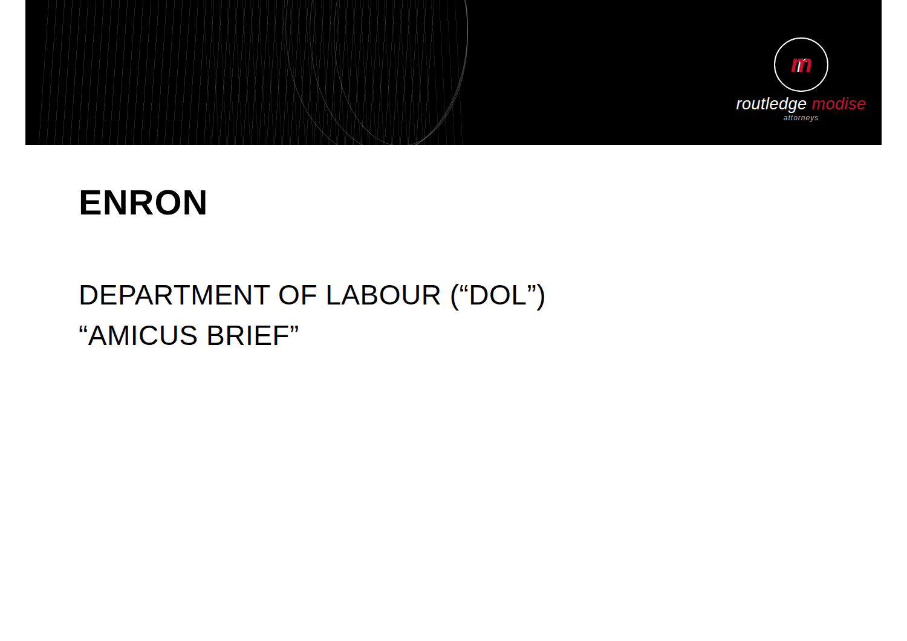rm
routledge modise
attorneys
ENRON
DEPARTMENT OF LABOUR (“DOL”)
“AMICUS BRIEF”